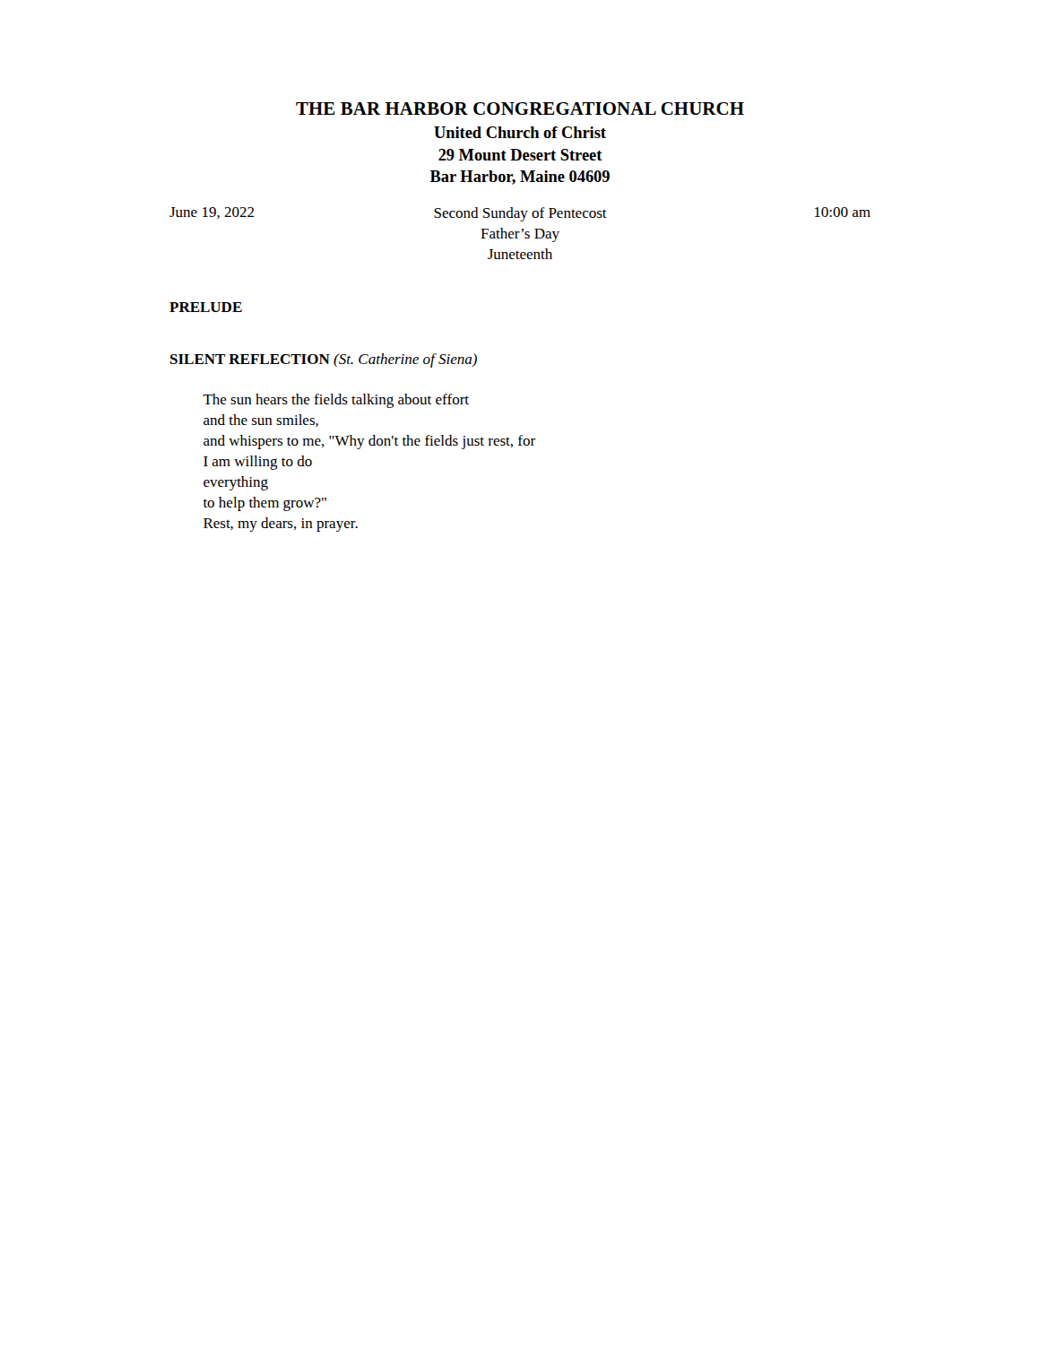THE BAR HARBOR CONGREGATIONAL CHURCH
United Church of Christ
29 Mount Desert Street
Bar Harbor, Maine 04609
June 19, 2022 10:00 am
Second Sunday of Pentecost
Father’s Day
Juneteenth
Prelude
Silent Reflection
(St. Catherine of Siena)
The sun hears the fields talking about effort
and the sun smiles,
and whispers to me, "Why don't the fields just rest, for
I am willing to do
everything
to help them grow?"
Rest, my dears, in prayer.